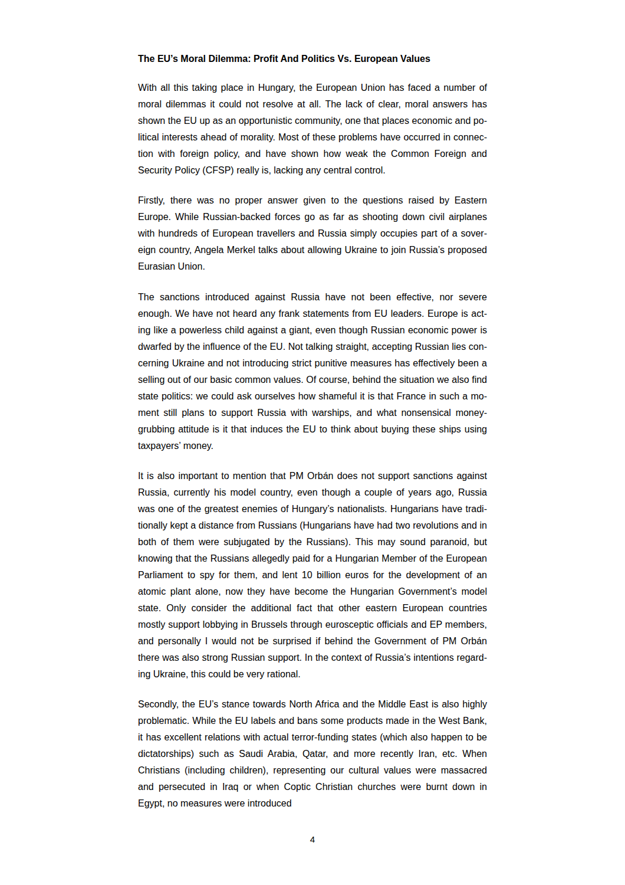The EU’s Moral Dilemma: Profit And Politics Vs. European Values
With all this taking place in Hungary, the European Union has faced a number of moral dilemmas it could not resolve at all. The lack of clear, moral answers has shown the EU up as an opportunistic community, one that places economic and political interests ahead of morality. Most of these problems have occurred in connection with foreign policy, and have shown how weak the Common Foreign and Security Policy (CFSP) really is, lacking any central control.
Firstly, there was no proper answer given to the questions raised by Eastern Europe. While Russian-backed forces go as far as shooting down civil airplanes with hundreds of European travellers and Russia simply occupies part of a sovereign country, Angela Merkel talks about allowing Ukraine to join Russia’s proposed Eurasian Union.
The sanctions introduced against Russia have not been effective, nor severe enough. We have not heard any frank statements from EU leaders. Europe is acting like a powerless child against a giant, even though Russian economic power is dwarfed by the influence of the EU. Not talking straight, accepting Russian lies concerning Ukraine and not introducing strict punitive measures has effectively been a selling out of our basic common values. Of course, behind the situation we also find state politics: we could ask ourselves how shameful it is that France in such a moment still plans to support Russia with warships, and what nonsensical money-grubbing attitude is it that induces the EU to think about buying these ships using taxpayers’ money.
It is also important to mention that PM Orbán does not support sanctions against Russia, currently his model country, even though a couple of years ago, Russia was one of the greatest enemies of Hungary’s nationalists. Hungarians have traditionally kept a distance from Russians (Hungarians have had two revolutions and in both of them were subjugated by the Russians). This may sound paranoid, but knowing that the Russians allegedly paid for a Hungarian Member of the European Parliament to spy for them, and lent 10 billion euros for the development of an atomic plant alone, now they have become the Hungarian Government’s model state. Only consider the additional fact that other eastern European countries mostly support lobbying in Brussels through eurosceptic officials and EP members, and personally I would not be surprised if behind the Government of PM Orbán there was also strong Russian support. In the context of Russia’s intentions regarding Ukraine, this could be very rational.
Secondly, the EU’s stance towards North Africa and the Middle East is also highly problematic. While the EU labels and bans some products made in the West Bank, it has excellent relations with actual terror-funding states (which also happen to be dictatorships) such as Saudi Arabia, Qatar, and more recently Iran, etc. When Christians (including children), representing our cultural values were massacred and persecuted in Iraq or when Coptic Christian churches were burnt down in Egypt, no measures were introduced
4